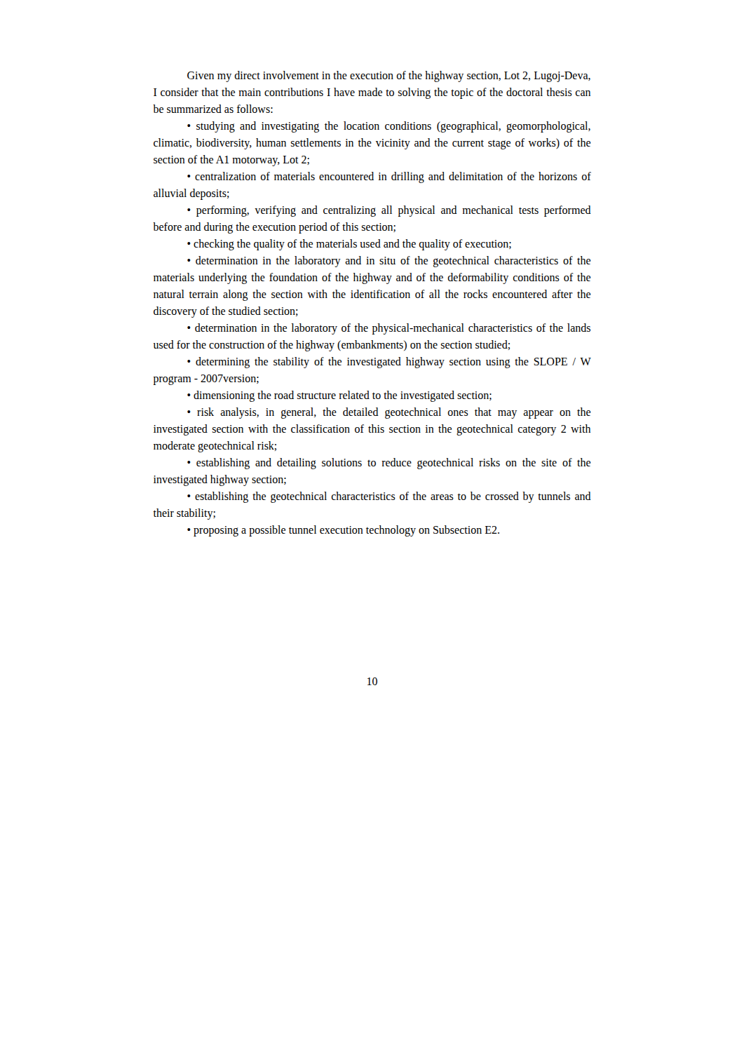Given my direct involvement in the execution of the highway section, Lot 2, Lugoj-Deva, I consider that the main contributions I have made to solving the topic of the doctoral thesis can be summarized as follows:
• studying and investigating the location conditions (geographical, geomorphological, climatic, biodiversity, human settlements in the vicinity and the current stage of works) of the section of the A1 motorway, Lot 2;
• centralization of materials encountered in drilling and delimitation of the horizons of alluvial deposits;
• performing, verifying and centralizing all physical and mechanical tests performed before and during the execution period of this section;
• checking the quality of the materials used and the quality of execution;
• determination in the laboratory and in situ of the geotechnical characteristics of the materials underlying the foundation of the highway and of the deformability conditions of the natural terrain along the section with the identification of all the rocks encountered after the discovery of the studied section;
• determination in the laboratory of the physical-mechanical characteristics of the lands used for the construction of the highway (embankments) on the section studied;
• determining the stability of the investigated highway section using the SLOPE / W program - 2007version;
• dimensioning the road structure related to the investigated section;
• risk analysis, in general, the detailed geotechnical ones that may appear on the investigated section with the classification of this section in the geotechnical category 2 with moderate geotechnical risk;
• establishing and detailing solutions to reduce geotechnical risks on the site of the investigated highway section;
• establishing the geotechnical characteristics of the areas to be crossed by tunnels and their stability;
• proposing a possible tunnel execution technology on Subsection E2.
10